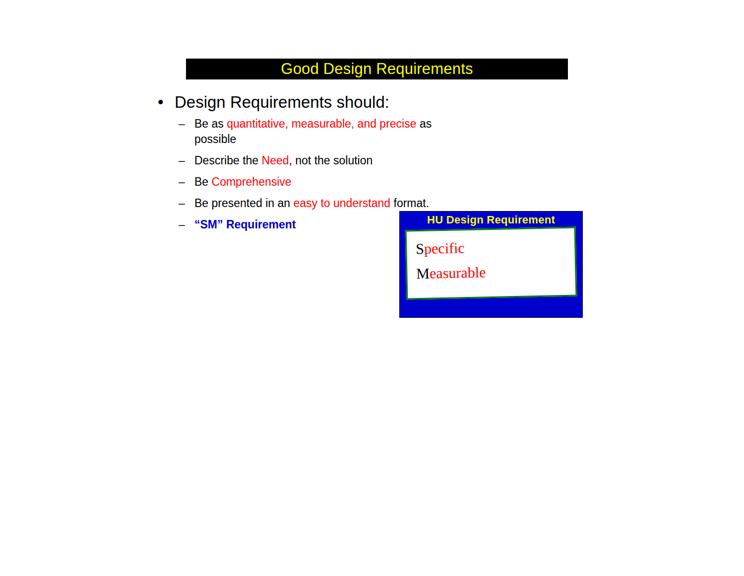Good Design Requirements
Design Requirements should:
Be as quantitative, measurable, and precise as possible
Describe the Need, not the solution
Be Comprehensive
Be presented in an easy to understand format.
“SM” Requirement
HU Design Requirement
Specific
Measurable